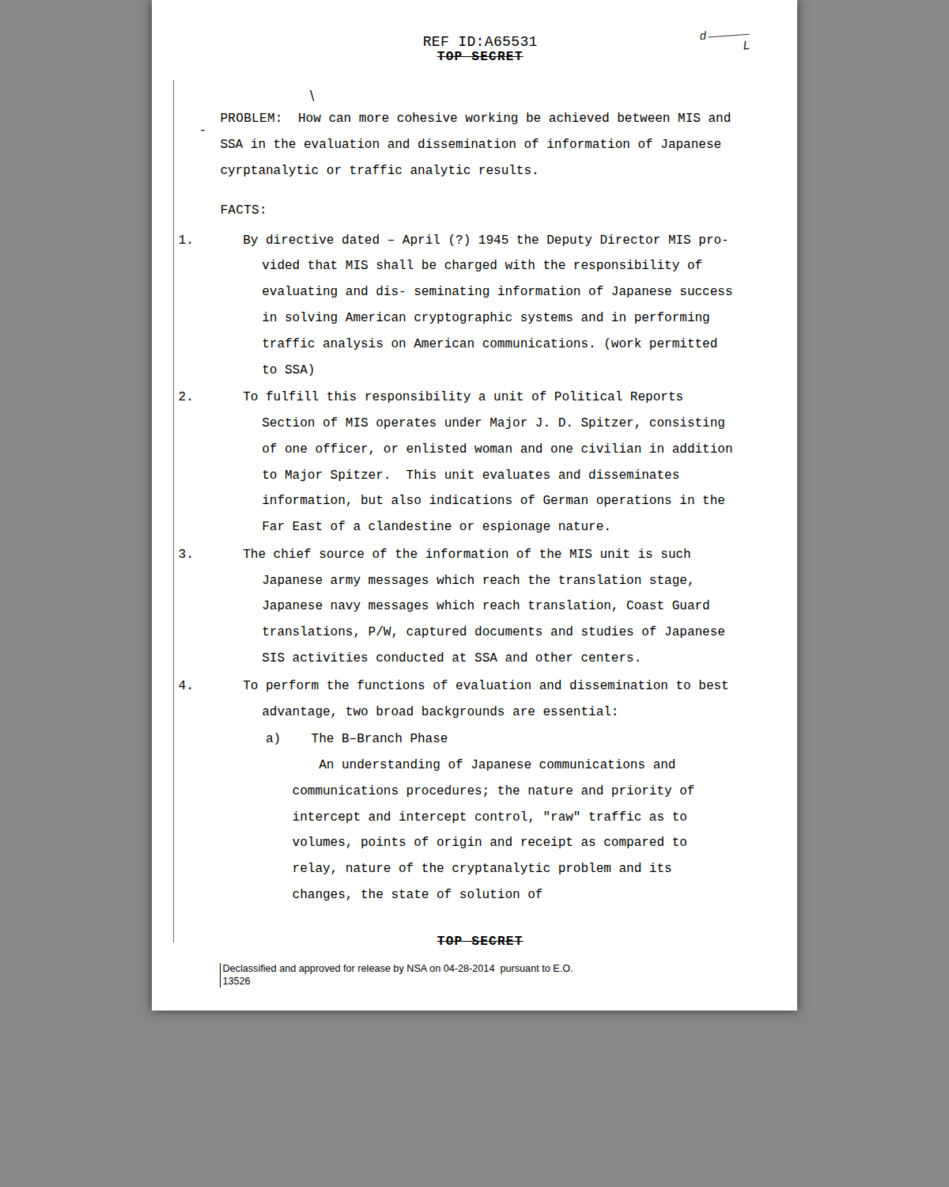d L
REF ID:A65531
TOP SECRET
\ -
PROBLEM: How can more cohesive working be achieved between MIS and SSA in the evaluation and dissemination of information of Japanese cyrptanalytic or traffic analytic results.
FACTS:
1. By directive dated – April (?) 1945 the Deputy Director MIS pro- vided that MIS shall be charged with the responsibility of evaluating and dis- seminating information of Japanese success in solving American cryptographic systems and in performing traffic analysis on American communications. (work permitted to SSA)
2. To fulfill this responsibility a unit of Political Reports Section of MIS operates under Major J. D. Spitzer, consisting of one officer, or enlisted woman and one civilian in addition to Major Spitzer. This unit evaluates and disseminates information, but also indications of German operations in the Far East of a clandestine or espionage nature.
3. The chief source of the information of the MIS unit is such Japanese army messages which reach the translation stage, Japanese navy messages which reach translation, Coast Guard translations, P/W, captured documents and studies of Japanese SIS activities conducted at SSA and other centers.
4. To perform the functions of evaluation and dissemination to best advantage, two broad backgrounds are essential:
a) The B–Branch Phase
An understanding of Japanese communications and communications procedures; the nature and priority of intercept and intercept control, "raw" traffic as to volumes, points of origin and receipt as compared to relay, nature of the cryptanalytic problem and its changes, the state of solution of
TOP SECRET
Declassified and approved for release by NSA on 04-28-2014 pursuant to E.O. 13526